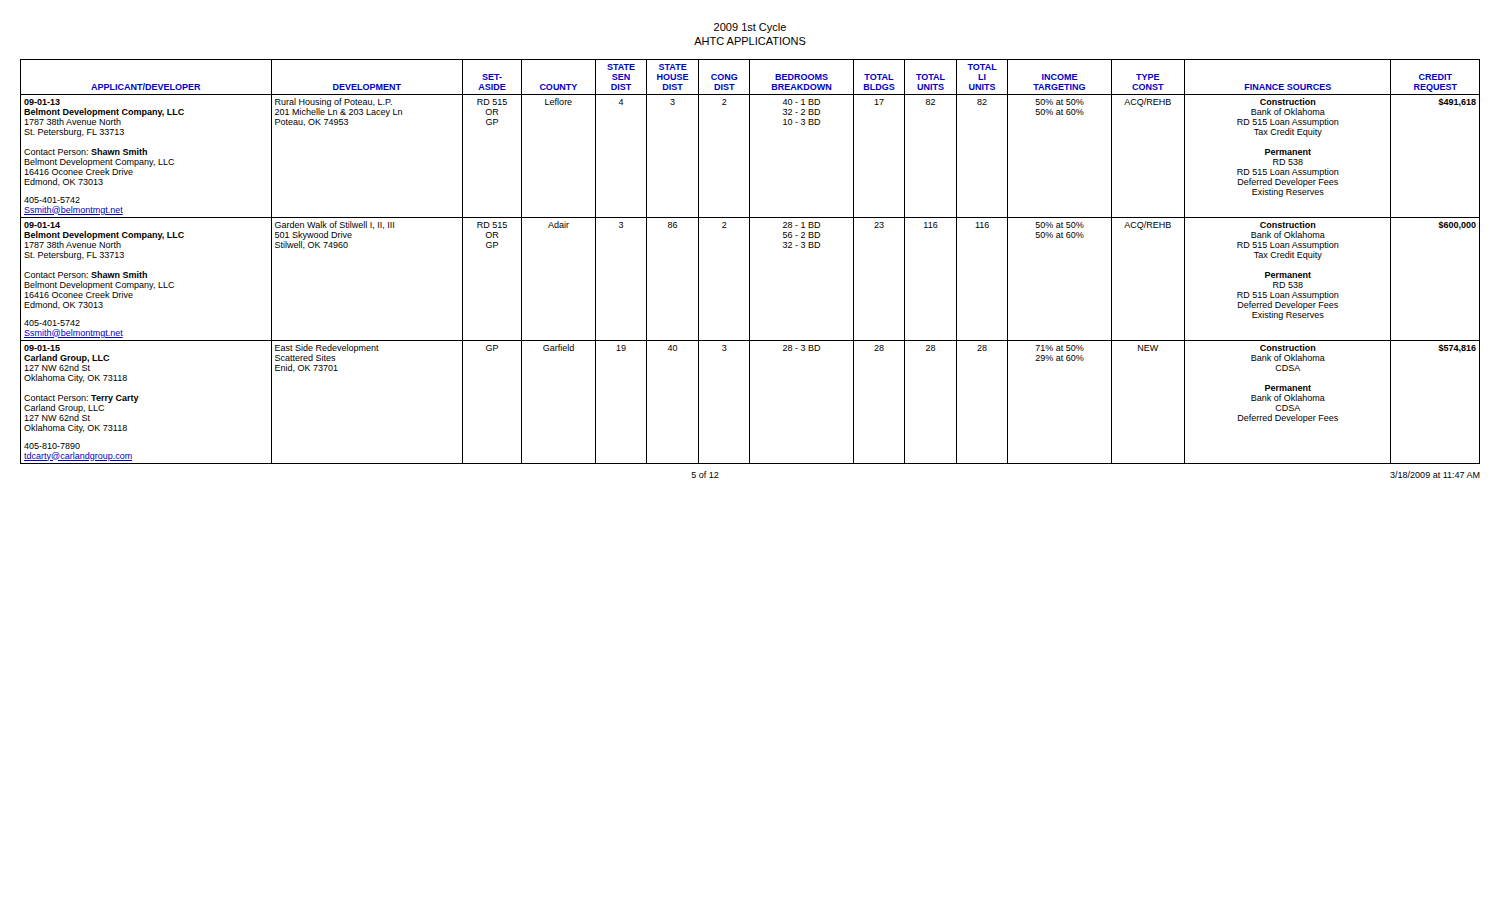2009 1st Cycle
AHTC APPLICATIONS
| APPLICANT/DEVELOPER | DEVELOPMENT | SET- ASIDE | COUNTY | STATE SEN DIST | STATE HOUSE DIST | CONG DIST | BEDROOMS BREAKDOWN | TOTAL BLDGS | TOTAL UNITS | TOTAL LI UNITS | INCOME TARGETING | TYPE CONST | FINANCE SOURCES | CREDIT REQUEST |
| --- | --- | --- | --- | --- | --- | --- | --- | --- | --- | --- | --- | --- | --- | --- |
| 09-01-13 Belmont Development Company, LLC 1787 38th Avenue North St. Petersburg, FL 33713 Contact Person: Shawn Smith Belmont Development Company, LLC 16416 Oconee Creek Drive Edmond, OK 73013 405-401-5742 Ssmith@belmontmgt.net | Rural Housing of Poteau, L.P. 201 Michelle Ln & 203 Lacey Ln Poteau, OK 74953 | RD 515 OR GP | Leflore | 4 | 3 | 2 | 40 - 1 BD 32 - 2 BD 10 - 3 BD | 17 | 82 | 82 | 50% at 50% 50% at 60% | ACQ/REHB | Construction Bank of Oklahoma RD 515 Loan Assumption Tax Credit Equity Permanent RD 538 RD 515 Loan Assumption Deferred Developer Fees Existing Reserves | $491,618 |
| 09-01-14 Belmont Development Company, LLC 1787 38th Avenue North St. Petersburg, FL 33713 Contact Person: Shawn Smith Belmont Development Company, LLC 16416 Oconee Creek Drive Edmond, OK 73013 405-401-5742 Ssmith@belmontmgt.net | Garden Walk of Stilwell I, II, III 501 Skywood Drive Stilwell, OK 74960 | RD 515 OR GP | Adair | 3 | 86 | 2 | 28 - 1 BD 56 - 2 BD 32 - 3 BD | 23 | 116 | 116 | 50% at 50% 50% at 60% | ACQ/REHB | Construction Bank of Oklahoma RD 515 Loan Assumption Tax Credit Equity Permanent RD 538 RD 515 Loan Assumption Deferred Developer Fees Existing Reserves | $600,000 |
| 09-01-15 Carland Group, LLC 127 NW 62nd St Oklahoma City, OK 73118 Contact Person: Terry Carty Carland Group, LLC 127 NW 62nd St Oklahoma City, OK 73118 405-810-7890 tdcarty@carlandgroup.com | East Side Redevelopment Scattered Sites Enid, OK 73701 | GP | Garfield | 19 | 40 | 3 | 28 - 3 BD | 28 | 28 | 28 | 71% at 50% 29% at 60% | NEW | Construction Bank of Oklahoma CDSA Permanent Bank of Oklahoma CDSA Deferred Developer Fees | $574,816 |
5 of 12 3/18/2009 at 11:47 AM